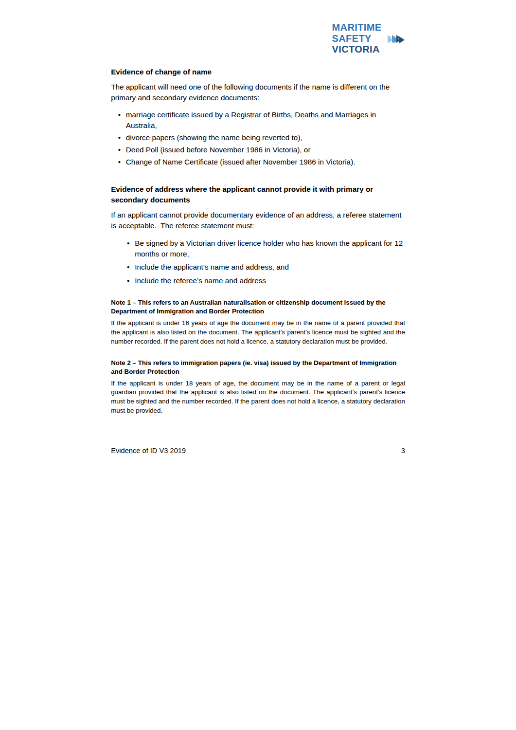MARITIME
SAFETY
VICTORIA
Evidence of change of name
The applicant will need one of the following documents if the name is different on the primary and secondary evidence documents:
marriage certificate issued by a Registrar of Births, Deaths and Marriages in Australia,
divorce papers (showing the name being reverted to),
Deed Poll (issued before November 1986 in Victoria), or
Change of Name Certificate (issued after November 1986 in Victoria).
Evidence of address where the applicant cannot provide it with primary or secondary documents
If an applicant cannot provide documentary evidence of an address, a referee statement is acceptable. The referee statement must:
Be signed by a Victorian driver licence holder who has known the applicant for 12 months or more,
Include the applicant’s name and address, and
Include the referee’s name and address
Note 1 – This refers to an Australian naturalisation or citizenship document issued by the Department of Immigration and Border Protection
If the applicant is under 16 years of age the document may be in the name of a parent provided that the applicant is also listed on the document. The applicant’s parent's licence must be sighted and the number recorded. If the parent does not hold a licence, a statutory declaration must be provided.
Note 2 – This refers to immigration papers (ie. visa) issued by the Department of Immigration and Border Protection
If the applicant is under 18 years of age, the document may be in the name of a parent or legal guardian provided that the applicant is also listed on the document. The applicant’s parent's licence must be sighted and the number recorded. If the parent does not hold a licence, a statutory declaration must be provided.
Evidence of ID V3 2019 3